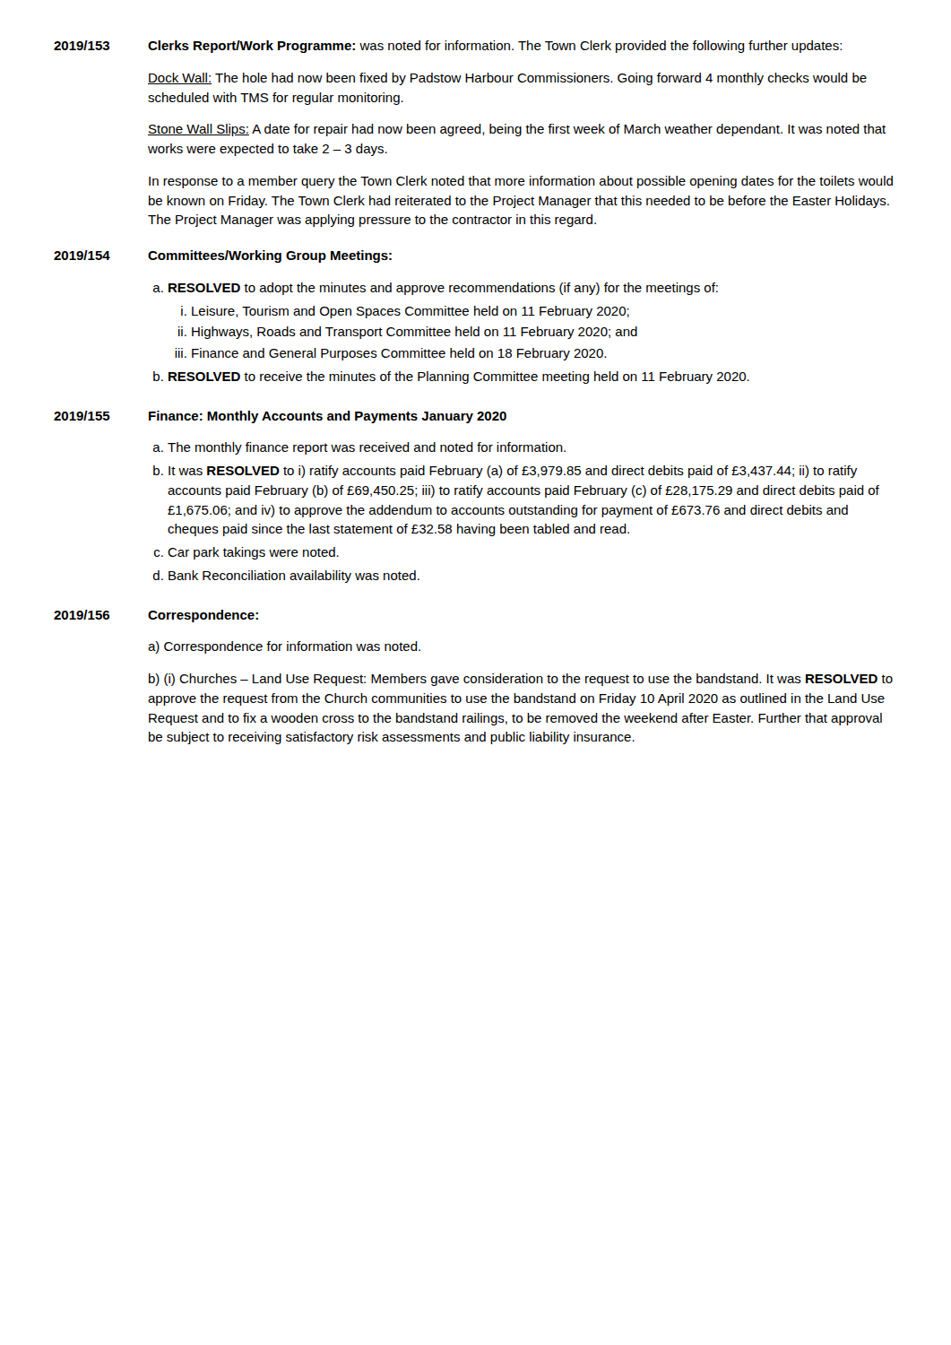2019/153
Clerks Report/Work Programme: was noted for information. The Town Clerk provided the following further updates:
Dock Wall: The hole had now been fixed by Padstow Harbour Commissioners. Going forward 4 monthly checks would be scheduled with TMS for regular monitoring.
Stone Wall Slips: A date for repair had now been agreed, being the first week of March weather dependant. It was noted that works were expected to take 2 – 3 days.
In response to a member query the Town Clerk noted that more information about possible opening dates for the toilets would be known on Friday. The Town Clerk had reiterated to the Project Manager that this needed to be before the Easter Holidays. The Project Manager was applying pressure to the contractor in this regard.
2019/154
Committees/Working Group Meetings:
RESOLVED to adopt the minutes and approve recommendations (if any) for the meetings of:
Leisure, Tourism and Open Spaces Committee held on 11 February 2020;
Highways, Roads and Transport Committee held on 11 February 2020; and
Finance and General Purposes Committee held on 18 February 2020.
RESOLVED to receive the minutes of the Planning Committee meeting held on 11 February 2020.
2019/155
Finance: Monthly Accounts and Payments January 2020
The monthly finance report was received and noted for information.
It was RESOLVED to i) ratify accounts paid February (a) of £3,979.85 and direct debits paid of £3,437.44; ii) to ratify accounts paid February (b) of £69,450.25; iii) to ratify accounts paid February (c) of £28,175.29 and direct debits paid of £1,675.06; and iv) to approve the addendum to accounts outstanding for payment of £673.76 and direct debits and cheques paid since the last statement of £32.58 having been tabled and read.
Car park takings were noted.
Bank Reconciliation availability was noted.
2019/156
Correspondence:
a) Correspondence for information was noted.
b) (i) Churches – Land Use Request: Members gave consideration to the request to use the bandstand. It was RESOLVED to approve the request from the Church communities to use the bandstand on Friday 10 April 2020 as outlined in the Land Use Request and to fix a wooden cross to the bandstand railings, to be removed the weekend after Easter. Further that approval be subject to receiving satisfactory risk assessments and public liability insurance.